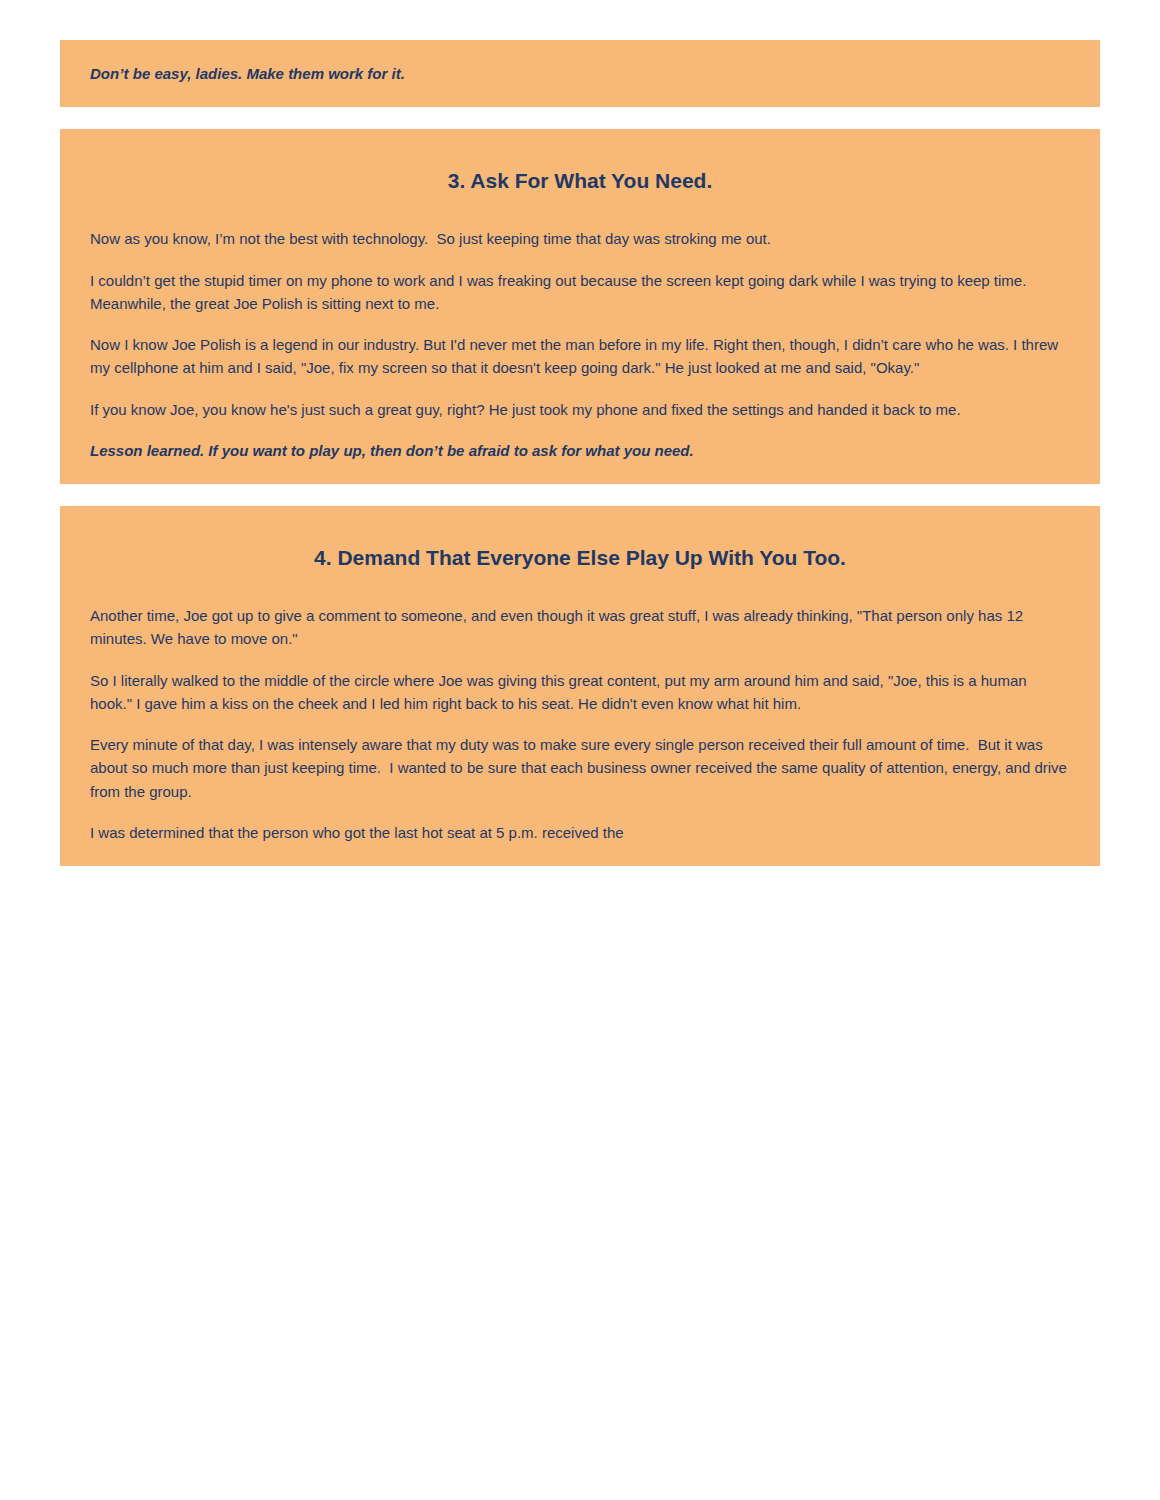Don’t be easy, ladies. Make them work for it.
3. Ask For What You Need.
Now as you know, I’m not the best with technology. So just keeping time that day was stroking me out.
I couldn’t get the stupid timer on my phone to work and I was freaking out because the screen kept going dark while I was trying to keep time. Meanwhile, the great Joe Polish is sitting next to me.
Now I know Joe Polish is a legend in our industry. But I'd never met the man before in my life. Right then, though, I didn’t care who he was. I threw my cellphone at him and I said, "Joe, fix my screen so that it doesn't keep going dark." He just looked at me and said, "Okay."
If you know Joe, you know he's just such a great guy, right? He just took my phone and fixed the settings and handed it back to me.
Lesson learned. If you want to play up, then don’t be afraid to ask for what you need.
4. Demand That Everyone Else Play Up With You Too.
Another time, Joe got up to give a comment to someone, and even though it was great stuff, I was already thinking, "That person only has 12 minutes. We have to move on."
So I literally walked to the middle of the circle where Joe was giving this great content, put my arm around him and said, "Joe, this is a human hook." I gave him a kiss on the cheek and I led him right back to his seat. He didn't even know what hit him.
Every minute of that day, I was intensely aware that my duty was to make sure every single person received their full amount of time. But it was about so much more than just keeping time. I wanted to be sure that each business owner received the same quality of attention, energy, and drive from the group.
I was determined that the person who got the last hot seat at 5 p.m. received the